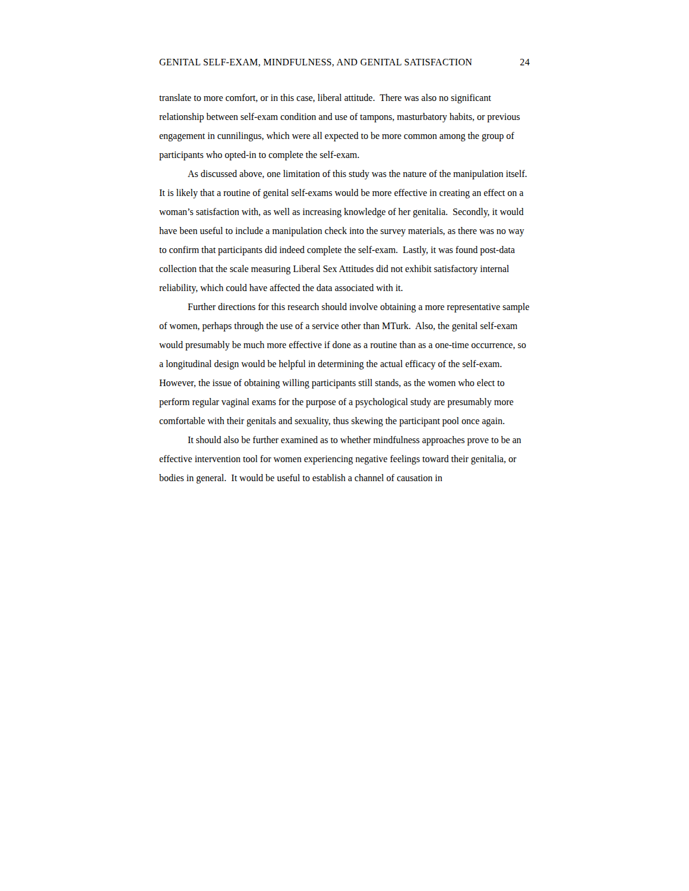Genital Self-Exam, Mindfulness, and Genital Satisfaction 24
translate to more comfort, or in this case, liberal attitude. There was also no significant relationship between self-exam condition and use of tampons, masturbatory habits, or previous engagement in cunnilingus, which were all expected to be more common among the group of participants who opted-in to complete the self-exam.
As discussed above, one limitation of this study was the nature of the manipulation itself. It is likely that a routine of genital self-exams would be more effective in creating an effect on a woman’s satisfaction with, as well as increasing knowledge of her genitalia. Secondly, it would have been useful to include a manipulation check into the survey materials, as there was no way to confirm that participants did indeed complete the self-exam. Lastly, it was found post-data collection that the scale measuring Liberal Sex Attitudes did not exhibit satisfactory internal reliability, which could have affected the data associated with it.
Further directions for this research should involve obtaining a more representative sample of women, perhaps through the use of a service other than MTurk. Also, the genital self-exam would presumably be much more effective if done as a routine than as a one-time occurrence, so a longitudinal design would be helpful in determining the actual efficacy of the self-exam. However, the issue of obtaining willing participants still stands, as the women who elect to perform regular vaginal exams for the purpose of a psychological study are presumably more comfortable with their genitals and sexuality, thus skewing the participant pool once again.
It should also be further examined as to whether mindfulness approaches prove to be an effective intervention tool for women experiencing negative feelings toward their genitalia, or bodies in general. It would be useful to establish a channel of causation in